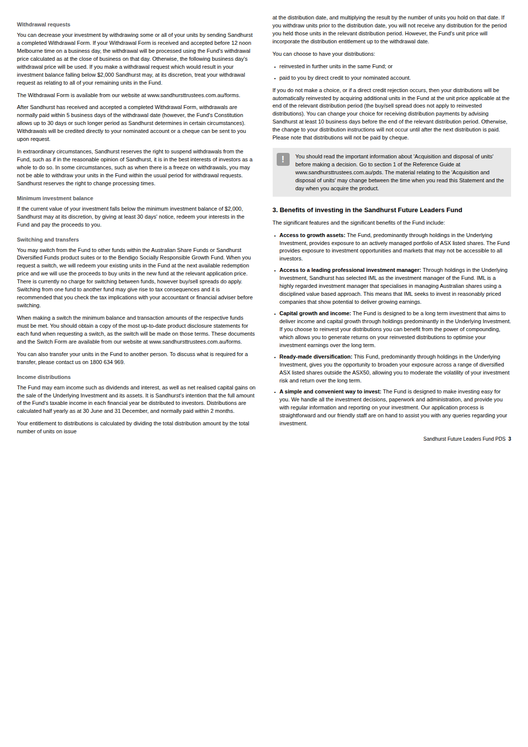Withdrawal requests
You can decrease your investment by withdrawing some or all of your units by sending Sandhurst a completed Withdrawal Form. If your Withdrawal Form is received and accepted before 12 noon Melbourne time on a business day, the withdrawal will be processed using the Fund's withdrawal price calculated as at the close of business on that day. Otherwise, the following business day's withdrawal price will be used. If you make a withdrawal request which would result in your investment balance falling below $2,000 Sandhurst may, at its discretion, treat your withdrawal request as relating to all of your remaining units in the Fund.
The Withdrawal Form is available from our website at www.sandhursttrustees.com.au/forms.
After Sandhurst has received and accepted a completed Withdrawal Form, withdrawals are normally paid within 5 business days of the withdrawal date (however, the Fund's Constitution allows up to 30 days or such longer period as Sandhurst determines in certain circumstances). Withdrawals will be credited directly to your nominated account or a cheque can be sent to you upon request.
In extraordinary circumstances, Sandhurst reserves the right to suspend withdrawals from the Fund, such as if in the reasonable opinion of Sandhurst, it is in the best interests of investors as a whole to do so. In some circumstances, such as when there is a freeze on withdrawals, you may not be able to withdraw your units in the Fund within the usual period for withdrawal requests. Sandhurst reserves the right to change processing times.
Minimum investment balance
If the current value of your investment falls below the minimum investment balance of $2,000, Sandhurst may at its discretion, by giving at least 30 days' notice, redeem your interests in the Fund and pay the proceeds to you.
Switching and transfers
You may switch from the Fund to other funds within the Australian Share Funds or Sandhurst Diversified Funds product suites or to the Bendigo Socially Responsible Growth Fund. When you request a switch, we will redeem your existing units in the Fund at the next available redemption price and we will use the proceeds to buy units in the new fund at the relevant application price. There is currently no charge for switching between funds, however buy/sell spreads do apply. Switching from one fund to another fund may give rise to tax consequences and it is recommended that you check the tax implications with your accountant or financial adviser before switching.
When making a switch the minimum balance and transaction amounts of the respective funds must be met. You should obtain a copy of the most up-to-date product disclosure statements for each fund when requesting a switch, as the switch will be made on those terms. These documents and the Switch Form are available from our website at www.sandhursttrustees.com.au/forms.
You can also transfer your units in the Fund to another person. To discuss what is required for a transfer, please contact us on 1800 634 969.
Income distributions
The Fund may earn income such as dividends and interest, as well as net realised capital gains on the sale of the Underlying Investment and its assets. It is Sandhurst's intention that the full amount of the Fund's taxable income in each financial year be distributed to investors. Distributions are calculated half yearly as at 30 June and 31 December, and normally paid within 2 months.
Your entitlement to distributions is calculated by dividing the total distribution amount by the total number of units on issue
at the distribution date, and multiplying the result by the number of units you hold on that date. If you withdraw units prior to the distribution date, you will not receive any distribution for the period you held those units in the relevant distribution period. However, the Fund's unit price will incorporate the distribution entitlement up to the withdrawal date.
You can choose to have your distributions:
reinvested in further units in the same Fund; or
paid to you by direct credit to your nominated account.
If you do not make a choice, or if a direct credit rejection occurs, then your distributions will be automatically reinvested by acquiring additional units in the Fund at the unit price applicable at the end of the relevant distribution period (the buy/sell spread does not apply to reinvested distributions). You can change your choice for receiving distribution payments by advising Sandhurst at least 10 business days before the end of the relevant distribution period. Otherwise, the change to your distribution instructions will not occur until after the next distribution is paid. Please note that distributions will not be paid by cheque.
!
You should read the important information about 'Acquisition and disposal of units' before making a decision. Go to section 1 of the Reference Guide at www.sandhursttrustees.com.au/pds. The material relating to the 'Acquisition and disposal of units' may change between the time when you read this Statement and the day when you acquire the product.
3. Benefits of investing in the Sandhurst Future Leaders Fund
The significant features and the significant benefits of the Fund include:
Access to growth assets: The Fund, predominantly through holdings in the Underlying Investment, provides exposure to an actively managed portfolio of ASX listed shares. The Fund provides exposure to investment opportunities and markets that may not be accessible to all investors.
Access to a leading professional investment manager: Through holdings in the Underlying Investment, Sandhurst has selected IML as the investment manager of the Fund. IML is a highly regarded investment manager that specialises in managing Australian shares using a disciplined value based approach. This means that IML seeks to invest in reasonably priced companies that show potential to deliver growing earnings.
Capital growth and income: The Fund is designed to be a long term investment that aims to deliver income and capital growth through holdings predominantly in the Underlying Investment. If you choose to reinvest your distributions you can benefit from the power of compounding, which allows you to generate returns on your reinvested distributions to optimise your investment earnings over the long term.
Ready-made diversification: This Fund, predominantly through holdings in the Underlying Investment, gives you the opportunity to broaden your exposure across a range of diversified ASX listed shares outside the ASX50, allowing you to moderate the volatility of your investment risk and return over the long term.
A simple and convenient way to invest: The Fund is designed to make investing easy for you. We handle all the investment decisions, paperwork and administration, and provide you with regular information and reporting on your investment. Our application process is straightforward and our friendly staff are on hand to assist you with any queries regarding your investment.
Sandhurst Future Leaders Fund PDS 3